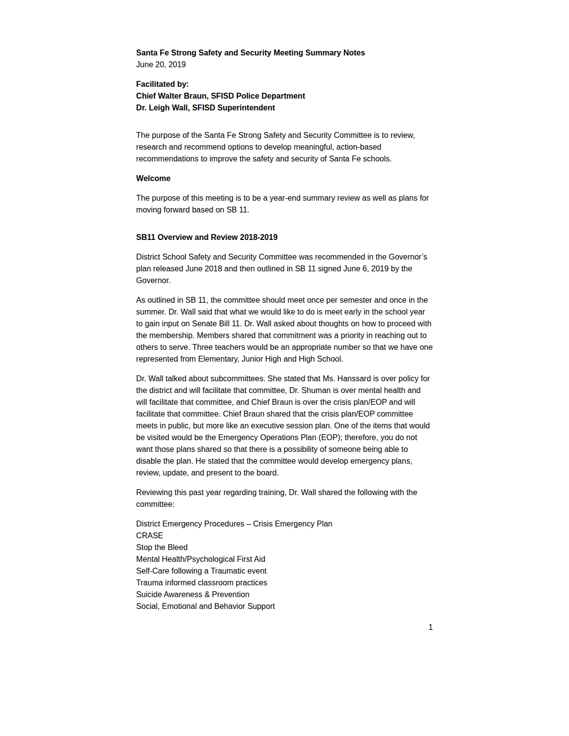Santa Fe Strong Safety and Security Meeting Summary Notes
June 20, 2019
Facilitated by:
Chief Walter Braun, SFISD Police Department
Dr. Leigh Wall, SFISD Superintendent
The purpose of the Santa Fe Strong Safety and Security Committee is to review, research and recommend options to develop meaningful, action-based recommendations to improve the safety and security of Santa Fe schools.
Welcome
The purpose of this meeting is to be a year-end summary review as well as plans for moving forward based on SB 11.
SB11 Overview and Review 2018-2019
District School Safety and Security Committee was recommended in the Governor’s plan released June 2018 and then outlined in SB 11 signed June 6, 2019 by the Governor.
As outlined in SB 11, the committee should meet once per semester and once in the summer. Dr. Wall said that what we would like to do is meet early in the school year to gain input on Senate Bill 11. Dr. Wall asked about thoughts on how to proceed with the membership. Members shared that commitment was a priority in reaching out to others to serve. Three teachers would be an appropriate number so that we have one represented from Elementary, Junior High and High School.
Dr. Wall talked about subcommittees. She stated that Ms. Hanssard is over policy for the district and will facilitate that committee, Dr. Shuman is over mental health and will facilitate that committee, and Chief Braun is over the crisis plan/EOP and will facilitate that committee. Chief Braun shared that the crisis plan/EOP committee meets in public, but more like an executive session plan. One of the items that would be visited would be the Emergency Operations Plan (EOP); therefore, you do not want those plans shared so that there is a possibility of someone being able to disable the plan. He stated that the committee would develop emergency plans, review, update, and present to the board.
Reviewing this past year regarding training, Dr. Wall shared the following with the committee:
District Emergency Procedures – Crisis Emergency Plan
CRASE
Stop the Bleed
Mental Health/Psychological First Aid
Self-Care following a Traumatic event
Trauma informed classroom practices
Suicide Awareness & Prevention
Social, Emotional and Behavior Support
1